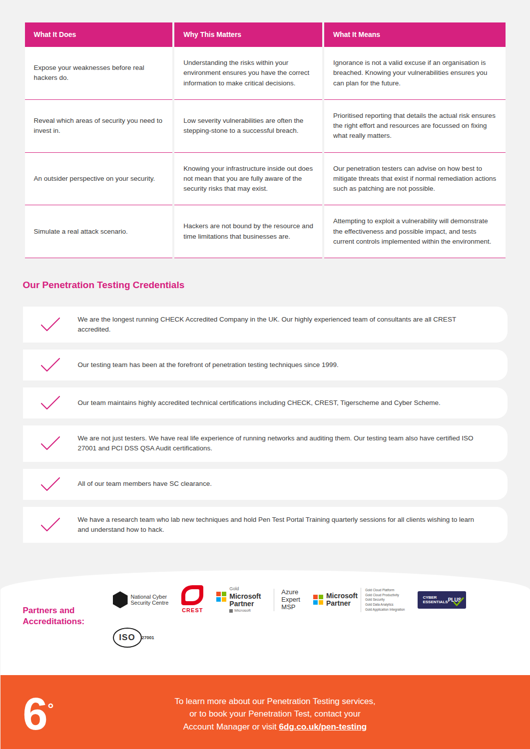| What It Does | Why This Matters | What It Means |
| --- | --- | --- |
| Expose your weaknesses before real hackers do. | Understanding the risks within your environment ensures you have the correct information to make critical decisions. | Ignorance is not a valid excuse if an organisation is breached. Knowing your vulnerabilities ensures you can plan for the future. |
| Reveal which areas of security you need to invest in. | Low severity vulnerabilities are often the stepping-stone to a successful breach. | Prioritised reporting that details the actual risk ensures the right effort and resources are focussed on fixing what really matters. |
| An outsider perspective on your security. | Knowing your infrastructure inside out does not mean that you are fully aware of the security risks that may exist. | Our penetration testers can advise on how best to mitigate threats that exist if normal remediation actions such as patching are not possible. |
| Simulate a real attack scenario. | Hackers are not bound by the resource and time limitations that businesses are. | Attempting to exploit a vulnerability will demonstrate the effectiveness and possible impact, and tests current controls implemented within the environment. |
Our Penetration Testing Credentials
We are the longest running CHECK Accredited Company in the UK. Our highly experienced team of consultants are all CREST accredited.
Our testing team has been at the forefront of penetration testing techniques since 1999.
Our team maintains highly accredited technical certifications including CHECK, CREST, Tigerscheme and Cyber Scheme.
We are not just testers. We have real life experience of running networks and auditing them. Our testing team also have certified ISO 27001 and PCI DSS QSA Audit certifications.
All of our team members have SC clearance.
We have a research team who lab new techniques and hold Pen Test Portal Training quarterly sessions for all clients wishing to learn and understand how to hack.
Partners and
Accreditations:
National Cyber
Security Centre
CREST
Gold
Microsoft
Partner
Microsoft
Azure
Expert
MSP
Microsoft
Partner
Gold Cloud Platform
Gold Cloud Productivity
Gold Security
Gold Data Analytics
Gold Application Integration
CYBER
ESSENTIALS PLUS
ISO
27001
6°
To learn more about our Penetration Testing services,
or to book your Penetration Test, contact your
Account Manager or visit 6dg.co.uk/pen-testing